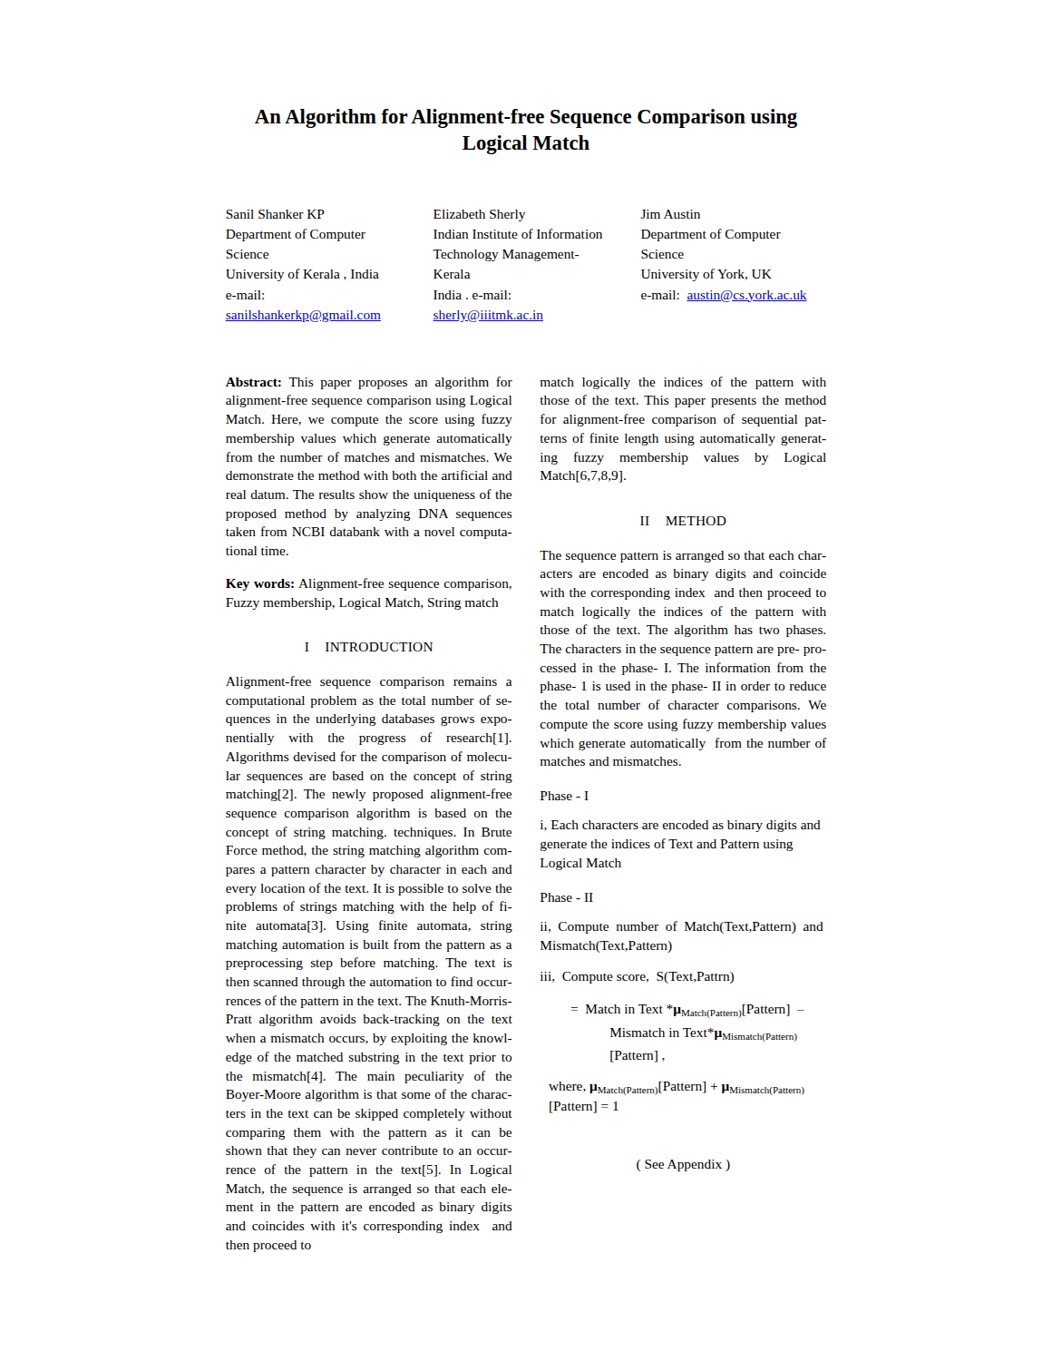An Algorithm for Alignment-free Sequence Comparison using Logical Match
Sanil Shanker KP Department of Computer Science University of Kerala , India e-mail: sanilshankerkp@gmail.com
Elizabeth Sherly Indian Institute of Information Technology Management- Kerala India . e-mail: sherly@iiitmk.ac.in
Jim Austin Department of Computer Science University of York, UK e-mail: austin@cs.york.ac.uk
Abstract: This paper proposes an algorithm for alignment-free sequence comparison using Logical Match. Here, we compute the score using fuzzy membership values which generate automatically from the number of matches and mismatches. We demonstrate the method with both the artificial and real datum. The results show the uniqueness of the proposed method by analyzing DNA sequences taken from NCBI databank with a novel computational time.
Key words: Alignment-free sequence comparison, Fuzzy membership, Logical Match, String match
IINTRODUCTION
Alignment-free sequence comparison remains a computational problem as the total number of sequences in the underlying databases grows exponentially with the progress of research[1]. Algorithms devised for the comparison of molecular sequences are based on the concept of string matching[2]. The newly proposed alignment-free sequence comparison algorithm is based on the concept of string matching. techniques. In Brute Force method, the string matching algorithm compares a pattern character by character in each and every location of the text. It is possible to solve the problems of strings matching with the help of finite automata[3]. Using finite automata, string matching automation is built from the pattern as a preprocessing step before matching. The text is then scanned through the automation to find occurrences of the pattern in the text. The Knuth-Morris-Pratt algorithm avoids back-tracking on the text when a mismatch occurs, by exploiting the knowledge of the matched substring in the text prior to the mismatch[4]. The main peculiarity of the Boyer-Moore algorithm is that some of the characters in the text can be skipped completely without comparing them with the pattern as it can be shown that they can never contribute to an occurrence of the pattern in the text[5]. In Logical Match, the sequence is arranged so that each element in the pattern are encoded as binary digits and coincides with it's corresponding index and then proceed to
match logically the indices of the pattern with those of the text. This paper presents the method for alignment-free comparison of sequential patterns of finite length using automatically generating fuzzy membership values by Logical Match[6,7,8,9].
IIMETHOD
The sequence pattern is arranged so that each characters are encoded as binary digits and coincide with the corresponding index and then proceed to match logically the indices of the pattern with those of the text. The algorithm has two phases. The characters in the sequence pattern are pre- processed in the phase- I. The information from the phase- 1 is used in the phase- II in order to reduce the total number of character comparisons. We compute the score using fuzzy membership values which generate automatically from the number of matches and mismatches.
Phase - I
i, Each characters are encoded as binary digits and generate the indices of Text and Pattern using Logical Match
Phase - II
ii, Compute number of Match(Text,Pattern) and Mismatch(Text,Pattern)
iii, Compute score, S(Text,Pattrn)
= Match in Text *μMatch(Pattern)[Pattern] – Mismatch in Text*μMismatch(Pattern)[Pattern] ,
where, μMatch(Pattern)[Pattern] + μMismatch(Pattern)[Pattern] = 1
( See Appendix )